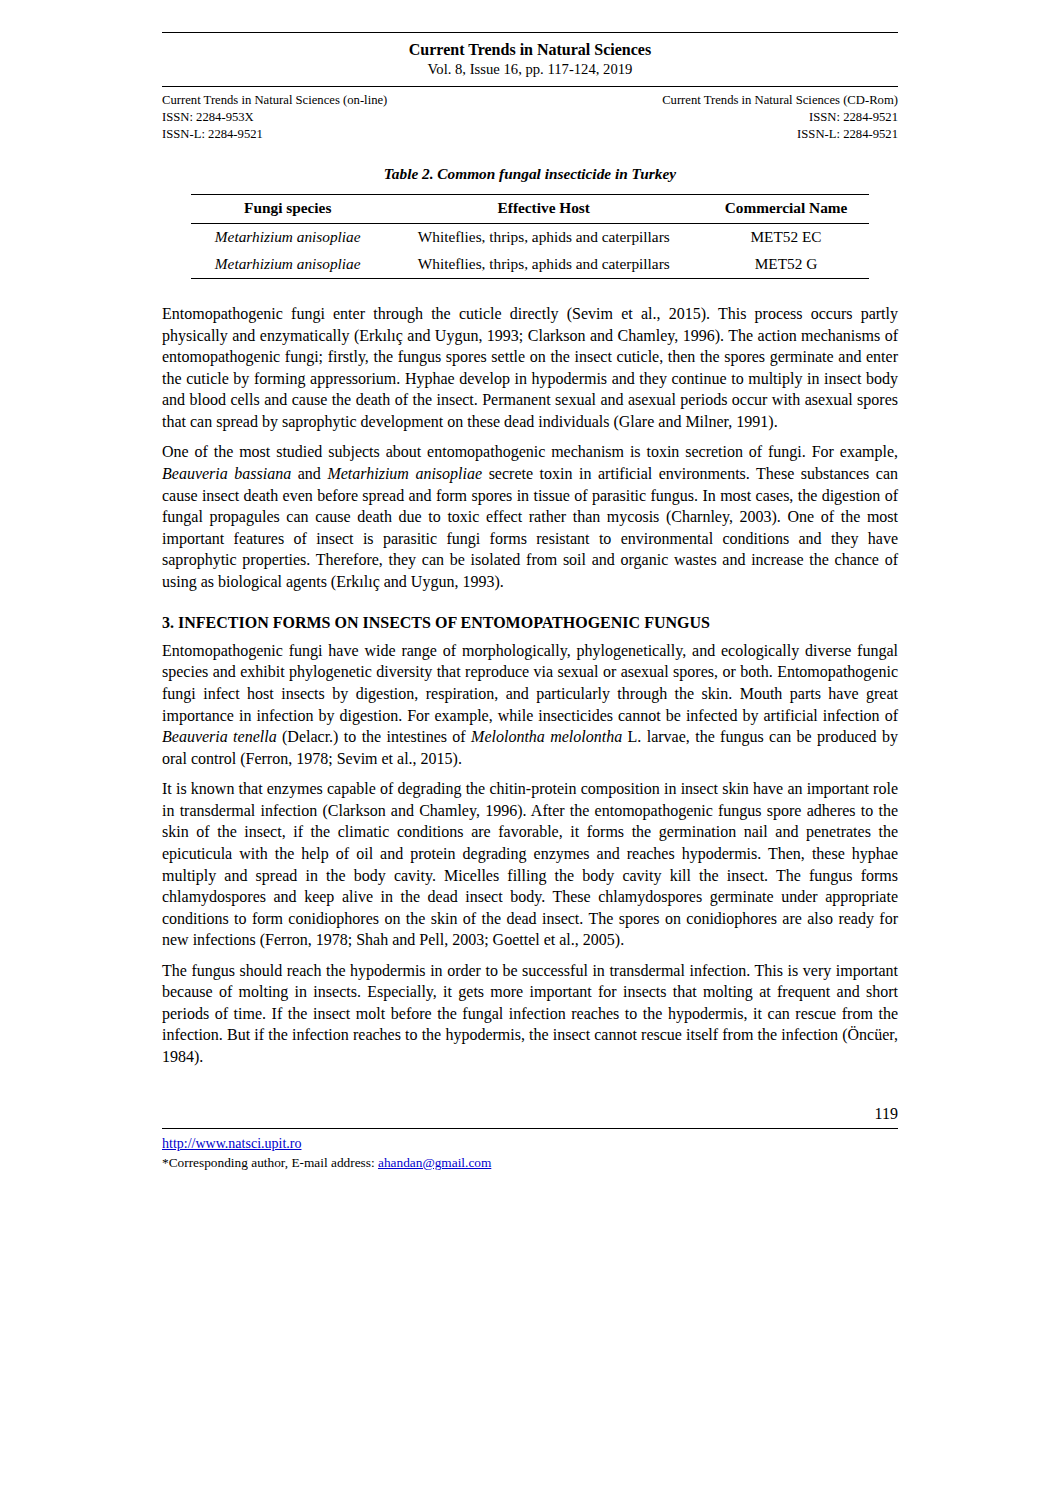Current Trends in Natural Sciences
Vol. 8, Issue 16, pp. 117-124, 2019
| Current Trends in Natural Sciences (on-line) | Current Trends in Natural Sciences (CD-Rom) |
| ISSN: 2284-953X | ISSN: 2284-9521 |
| ISSN-L: 2284-9521 | ISSN-L: 2284-9521 |
Table 2. Common fungal insecticide in Turkey
| Fungi species | Effective Host | Commercial Name |
| --- | --- | --- |
| Metarhizium anisopliae | Whiteflies, thrips, aphids and caterpillars | MET52 EC |
| Metarhizium anisopliae | Whiteflies, thrips, aphids and caterpillars | MET52 G |
Entomopathogenic fungi enter through the cuticle directly (Sevim et al., 2015). This process occurs partly physically and enzymatically (Erkılıç and Uygun, 1993; Clarkson and Chamley, 1996). The action mechanisms of entomopathogenic fungi; firstly, the fungus spores settle on the insect cuticle, then the spores germinate and enter the cuticle by forming appressorium. Hyphae develop in hypodermis and they continue to multiply in insect body and blood cells and cause the death of the insect. Permanent sexual and asexual periods occur with asexual spores that can spread by saprophytic development on these dead individuals (Glare and Milner, 1991).
One of the most studied subjects about entomopathogenic mechanism is toxin secretion of fungi. For example, Beauveria bassiana and Metarhizium anisopliae secrete toxin in artificial environments. These substances can cause insect death even before spread and form spores in tissue of parasitic fungus. In most cases, the digestion of fungal propagules can cause death due to toxic effect rather than mycosis (Charnley, 2003). One of the most important features of insect is parasitic fungi forms resistant to environmental conditions and they have saprophytic properties. Therefore, they can be isolated from soil and organic wastes and increase the chance of using as biological agents (Erkılıç and Uygun, 1993).
3. Infection forms on insects of entomopathogenic fungus
Entomopathogenic fungi have wide range of morphologically, phylogenetically, and ecologically diverse fungal species and exhibit phylogenetic diversity that reproduce via sexual or asexual spores, or both. Entomopathogenic fungi infect host insects by digestion, respiration, and particularly through the skin. Mouth parts have great importance in infection by digestion. For example, while insecticides cannot be infected by artificial infection of Beauveria tenella (Delacr.) to the intestines of Melolontha melolontha L. larvae, the fungus can be produced by oral control (Ferron, 1978; Sevim et al., 2015).
It is known that enzymes capable of degrading the chitin-protein composition in insect skin have an important role in transdermal infection (Clarkson and Chamley, 1996). After the entomopathogenic fungus spore adheres to the skin of the insect, if the climatic conditions are favorable, it forms the germination nail and penetrates the epicuticula with the help of oil and protein degrading enzymes and reaches hypodermis. Then, these hyphae multiply and spread in the body cavity. Micelles filling the body cavity kill the insect. The fungus forms chlamydospores and keep alive in the dead insect body. These chlamydospores germinate under appropriate conditions to form conidiophores on the skin of the dead insect. The spores on conidiophores are also ready for new infections (Ferron, 1978; Shah and Pell, 2003; Goettel et al., 2005).
The fungus should reach the hypodermis in order to be successful in transdermal infection. This is very important because of molting in insects. Especially, it gets more important for insects that molting at frequent and short periods of time. If the insect molt before the fungal infection reaches to the hypodermis, it can rescue from the infection. But if the infection reaches to the hypodermis, the insect cannot rescue itself from the infection (Öncüer, 1984).
119
http://www.natsci.upit.ro
*Corresponding author, E-mail address: ahandan@gmail.com